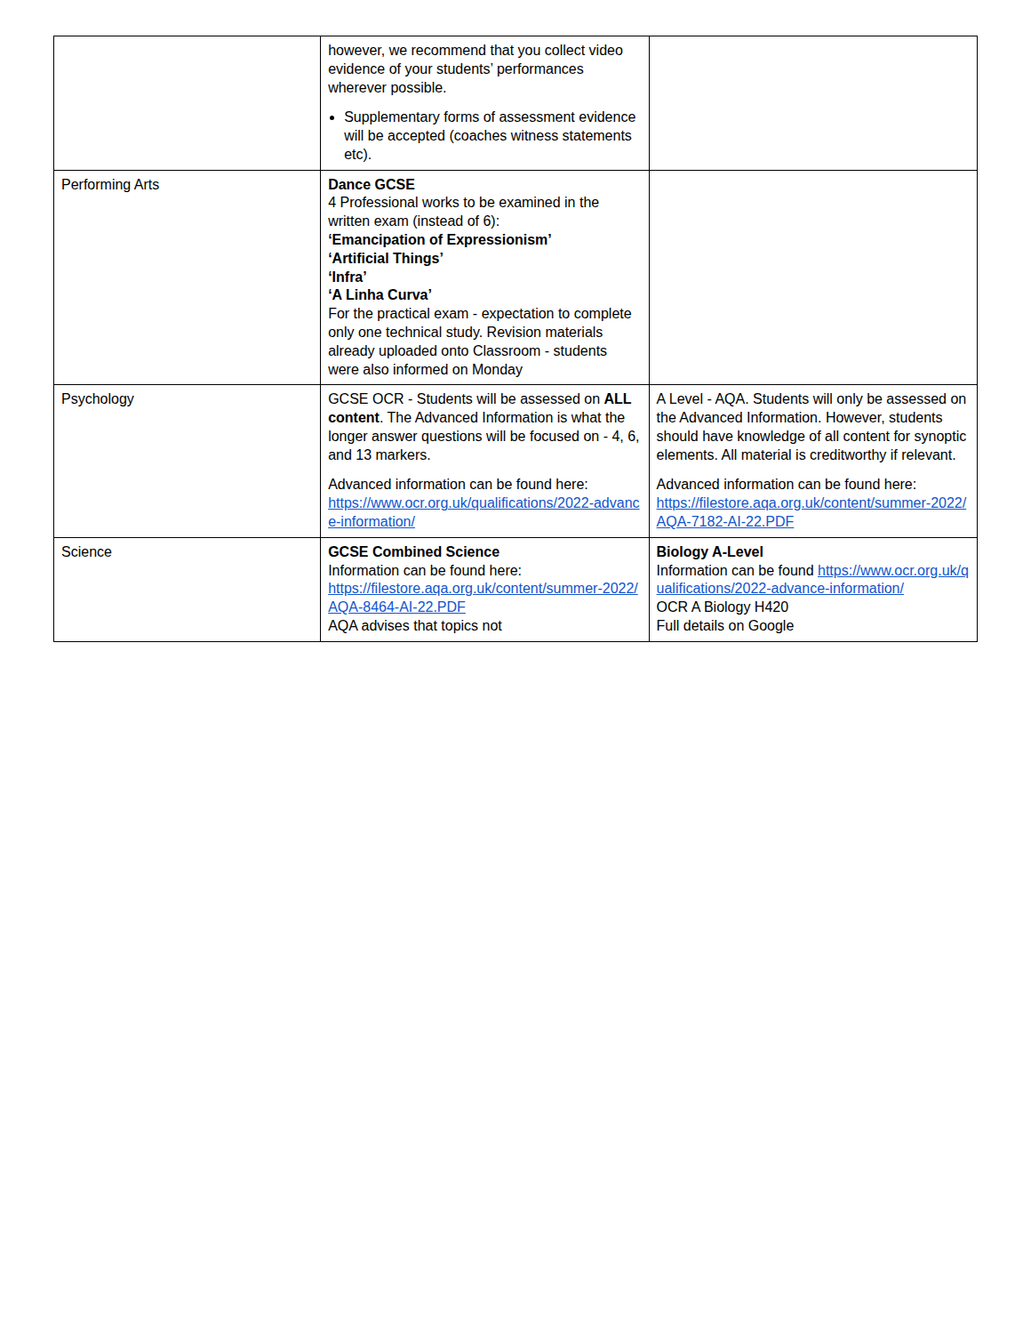| | however, we recommend that you collect video evidence of your students’ performances wherever possible. Supplementary forms of assessment evidence will be accepted (coaches witness statements etc). | |
| Performing Arts | Dance GCSE 4 Professional works to be examined in the written exam (instead of 6): ‘Emancipation of Expressionism’ ‘Artificial Things’ ‘Infra’ ‘A Linha Curva’ For the practical exam - expectation to complete only one technical study. Revision materials already uploaded onto Classroom - students were also informed on Monday | |
| Psychology | GCSE OCR - Students will be assessed on ALL content . The Advanced Information is what the longer answer questions will be focused on - 4, 6, and 13 markers. Advanced information can be found here: https://www.ocr.org.uk/qualifications/2022-advance-information/ | A Level - AQA. Students will only be assessed on the Advanced Information. However, students should have knowledge of all content for synoptic elements. All material is creditworthy if relevant. Advanced information can be found here: https://filestore.aqa.org.uk/content/summer-2022/AQA-7182-AI-22.PDF |
| Science | GCSE Combined Science Information can be found here: https://filestore.aqa.org.uk/content/summer-2022/AQA-8464-AI-22.PDF AQA advises that topics not | Biology A-Level Information can be found https://www.ocr.org.uk/qualifications/2022-advance-information/ OCR A Biology H420 Full details on Google |